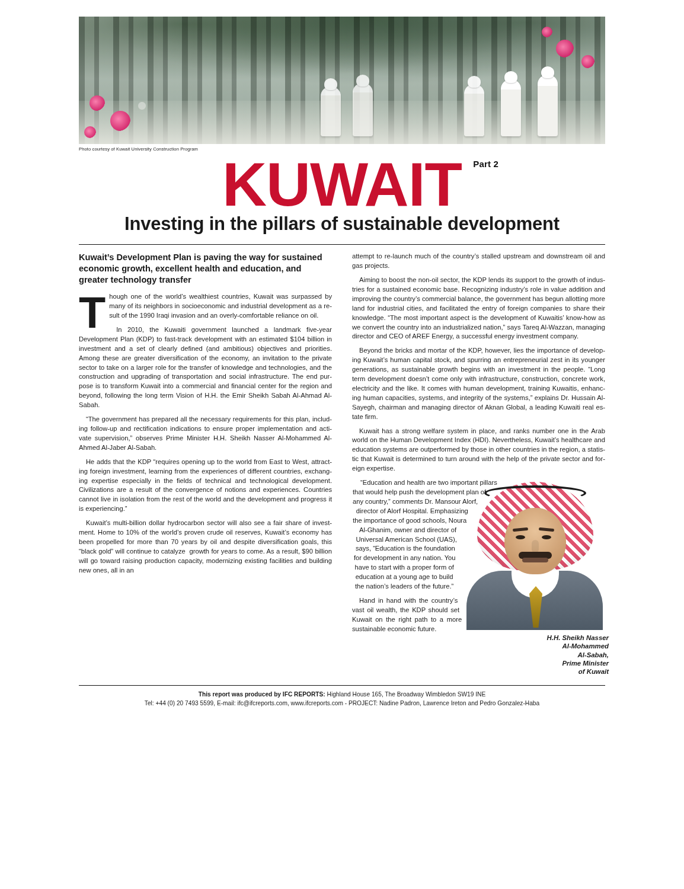Photo courtesy of Kuwait University Construction Program
KUWAITPart 2
Investing in the pillars of sustainable development
Kuwait’s Development Plan is paving the way for sustained economic growth, excellent health and education, and greater technology transfer
Though one of the world’s wealthiest countries, Kuwait was surpassed by many of its neighbors in socioeconomic and industrial development as a result of the 1990 Iraqi invasion and an overly-comfortable reliance on oil.
In 2010, the Kuwaiti government launched a landmark five-year Development Plan (KDP) to fast-track development with an estimated $104 billion in investment and a set of clearly defined (and ambitious) objectives and priorities. Among these are greater diversification of the economy, an invitation to the private sector to take on a larger role for the transfer of knowledge and technologies, and the construction and upgrading of transportation and social infrastructure. The end purpose is to transform Kuwait into a commercial and financial center for the region and beyond, following the long term Vision of H.H. the Emir Sheikh Sabah Al-Ahmad Al-Sabah.
“The government has prepared all the necessary requirements for this plan, including follow-up and rectification indications to ensure proper implementation and activate supervision,” observes Prime Minister H.H. Sheikh Nasser Al-Mohammed Al-Ahmed Al-Jaber Al-Sabah.
He adds that the KDP “requires opening up to the world from East to West, attracting foreign investment, learning from the experiences of different countries, exchanging expertise especially in the fields of technical and technological development. Civilizations are a result of the convergence of notions and experiences. Countries cannot live in isolation from the rest of the world and the development and progress it is experiencing.”
Kuwait’s multi-billion dollar hydrocarbon sector will also see a fair share of investment. Home to 10% of the world’s proven crude oil reserves, Kuwait’s economy has been propelled for more than 70 years by oil and despite diversification goals, this “black gold” will continue to catalyze growth for years to come. As a result, $90 billion will go toward raising production capacity, modernizing existing facilities and building new ones, all in an
attempt to re-launch much of the country’s stalled upstream and downstream oil and gas projects.
Aiming to boost the non-oil sector, the KDP lends its support to the growth of industries for a sustained economic base. Recognizing industry’s role in value addition and improving the country’s commercial balance, the government has begun allotting more land for industrial cities, and facilitated the entry of foreign companies to share their knowledge. “The most important aspect is the development of Kuwaitis’ know-how as we convert the country into an industrialized nation,” says Tareq Al-Wazzan, managing director and CEO of AREF Energy, a successful energy investment company.
Beyond the bricks and mortar of the KDP, however, lies the importance of developing Kuwait’s human capital stock, and spurring an entrepreneurial zest in its younger generations, as sustainable growth begins with an investment in the people. “Long term development doesn’t come only with infrastructure, construction, concrete work, electricity and the like. It comes with human development, training Kuwaitis, enhancing human capacities, systems, and integrity of the systems,” explains Dr. Hussain Al-Sayegh, chairman and managing director of Aknan Global, a leading Kuwaiti real estate firm.
Kuwait has a strong welfare system in place, and ranks number one in the Arab world on the Human Development Index (HDI). Nevertheless, Kuwait’s healthcare and education systems are outperformed by those in other countries in the region, a statistic that Kuwait is determined to turn around with the help of the private sector and foreign expertise.
H.H. Sheikh Nasser
Al-Mohammed
Al-Sabah,
Prime Minister
of Kuwait
“Education and health are two important pillars that would help push the development plan of any country,” comments Dr. Mansour Alorf, director of Alorf Hospital. Emphasizing the importance of good schools, Noura Al-Ghanim, owner and director of Universal American School (UAS), says, “Education is the foundation for development in any nation. You have to start with a proper form of education at a young age to build the nation’s leaders of the future.”
Hand in hand with the country’s vast oil wealth, the KDP should set Kuwait on the right path to a more sustainable economic future.
This report was produced by IFC REPORTS: Highland House 165, The Broadway Wimbledon SW19 INE
Tel: +44 (0) 20 7493 5599, E-mail: ifc@ifcreports.com, www.ifcreports.com - PROJECT: Nadine Padron, Lawrence Ireton and Pedro Gonzalez-Haba